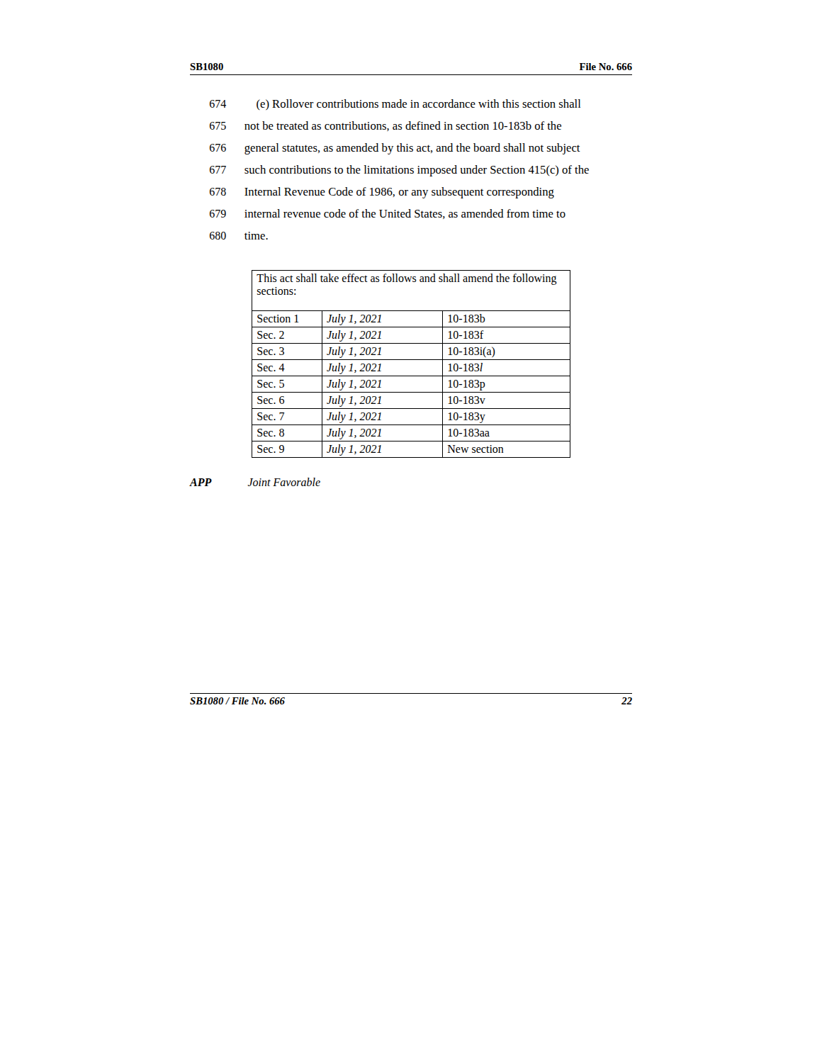SB1080 File No. 666
674 (e) Rollover contributions made in accordance with this section shall
675 not be treated as contributions, as defined in section 10-183b of the
676 general statutes, as amended by this act, and the board shall not subject
677 such contributions to the limitations imposed under Section 415(c) of the
678 Internal Revenue Code of 1986, or any subsequent corresponding
679 internal revenue code of the United States, as amended from time to
680 time.
| This act shall take effect as follows and shall amend the following sections: |
| Section 1 | July 1, 2021 | 10-183b |
| Sec. 2 | July 1, 2021 | 10-183f |
| Sec. 3 | July 1, 2021 | 10-183i(a) |
| Sec. 4 | July 1, 2021 | 10-183 l |
| Sec. 5 | July 1, 2021 | 10-183p |
| Sec. 6 | July 1, 2021 | 10-183v |
| Sec. 7 | July 1, 2021 | 10-183y |
| Sec. 8 | July 1, 2021 | 10-183aa |
| Sec. 9 | July 1, 2021 | New section |
APP Joint Favorable
SB1080 / File No. 666 22